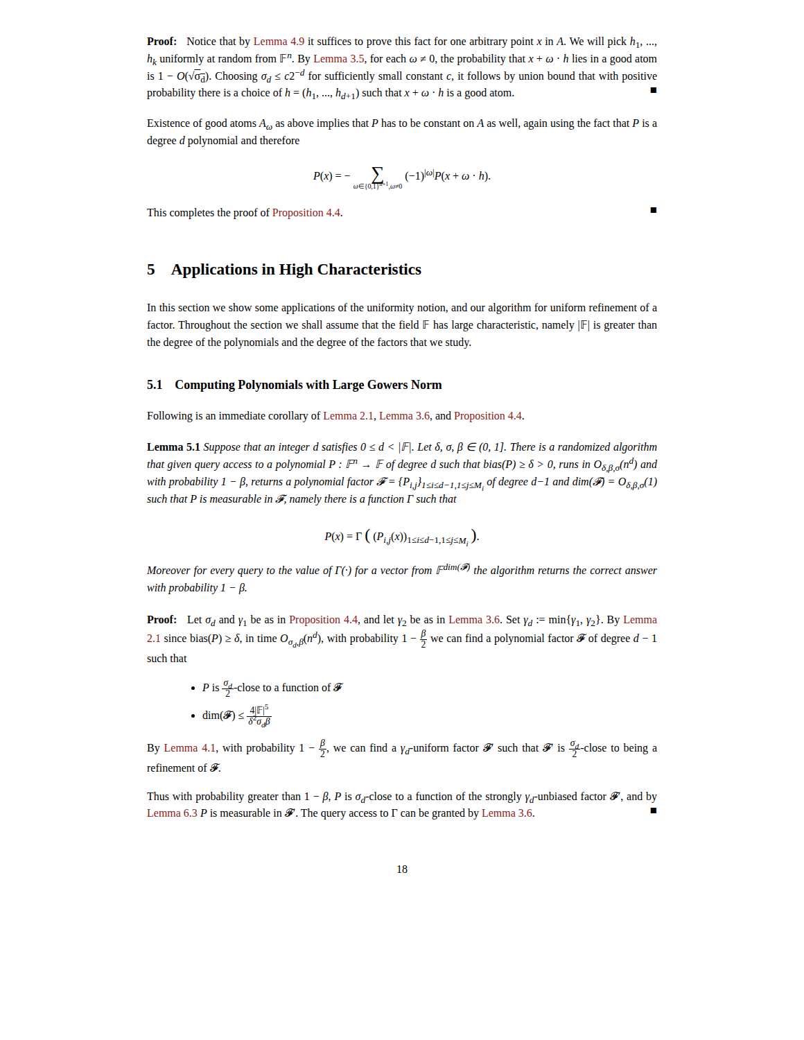Proof: Notice that by Lemma 4.9 it suffices to prove this fact for one arbitrary point x in A. We will pick h1, ..., hk uniformly at random from 𝔽n. By Lemma 3.5, for each ω ≠ 0, the probability that x + ω · h lies in a good atom is 1 − O(√σd). Choosing σd ≤ c2−d for sufficiently small constant c, it follows by union bound that with positive probability there is a choice of h = (h1, ..., hd+1) such that x + ω · h is a good atom.■
Existence of good atoms Aω as above implies that P has to be constant on A as well, again using the fact that P is a degree d polynomial and therefore
P(x) = − ∑ω∈{0,1}d+1,ω≠0 (−1)|ω|P(x + ω · h).
This completes the proof of Proposition 4.4.■
5 Applications in High Characteristics
In this section we show some applications of the uniformity notion, and our algorithm for uniform refinement of a factor. Throughout the section we shall assume that the field 𝔽 has large characteristic, namely |𝔽| is greater than the degree of the polynomials and the degree of the factors that we study.
5.1 Computing Polynomials with Large Gowers Norm
Following is an immediate corollary of Lemma 2.1, Lemma 3.6, and Proposition 4.4.
Lemma 5.1 Suppose that an integer d satisfies 0 ≤ d < |𝔽|. Let δ, σ, β ∈ (0, 1]. There is a randomized algorithm that given query access to a polynomial P : 𝔽n → 𝔽 of degree d such that bias(P) ≥ δ > 0, runs in Oδ,β,σ(nd) and with probability 1 − β, returns a polynomial factor 𝓕 = {Pi,j}1≤i≤d−1,1≤j≤Mi of degree d−1 and dim(𝓕) = Oδ,β,σ(1) such that P is measurable in 𝓕, namely there is a function Γ such that
P(x) = Γ ( (Pi,j(x))1≤i≤d−1,1≤j≤Mi ).
Moreover for every query to the value of Γ(·) for a vector from 𝔽dim(𝓕) the algorithm returns the correct answer with probability 1 − β.
Proof: Let σd and γ1 be as in Proposition 4.4, and let γ2 be as in Lemma 3.6. Set γd := min{γ1, γ2}. By Lemma 2.1 since bias(P) ≥ δ, in time Oσd,β(nd), with probability 1 − β 2 we can find a polynomial factor 𝓕 of degree d − 1 such that
P is σd 2-close to a function of 𝓕
dim(𝓕) ≤ 4|𝔽|5 δ2σd β
By Lemma 4.1, with probability 1 − β 2, we can find a γd-uniform factor 𝓕′ such that 𝓕′ is σd 2-close to being a refinement of 𝓕.
Thus with probability greater than 1 − β, P is σd-close to a function of the strongly γd-unbiased factor 𝓕′, and by Lemma 6.3 P is measurable in 𝓕′. The query access to Γ can be granted by Lemma 3.6.■
18